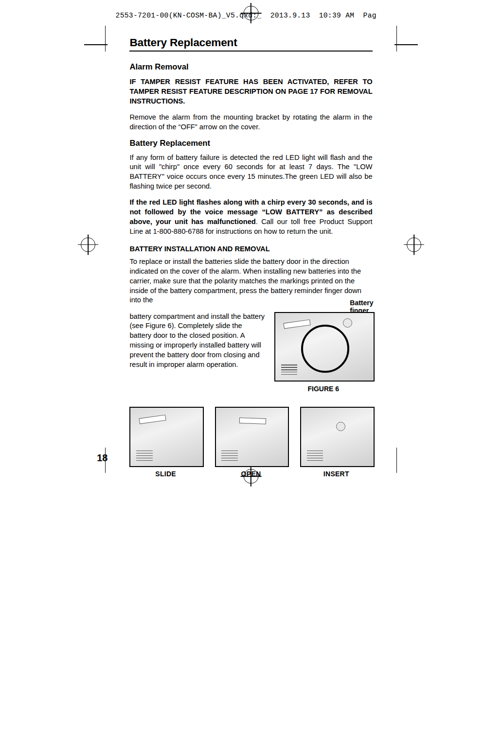2553-7201-00(KN-COSM-BA)_V5.qxd:_ 2013.9.13 10:39 AM Pag
Battery Replacement
Alarm Removal
IF TAMPER RESIST FEATURE HAS BEEN ACTIVATED, REFER TO TAMPER RESIST FEATURE DESCRIPTION ON PAGE 17 FOR REMOVAL INSTRUCTIONS.
Remove the alarm from the mounting bracket by rotating the alarm in the direction of the “OFF” arrow on the cover.
Battery Replacement
If any form of battery failure is detected the red LED light will flash and the unit will "chirp" once every 60 seconds for at least 7 days. The "LOW BATTERY" voice occurs once every 15 minutes.The green LED will also be flashing twice per second.
If the red LED light flashes along with a chirp every 30 seconds, and is not followed by the voice message “LOW BATTERY” as described above, your unit has malfunctioned. Call our toll free Product Support Line at 1-800-880-6788 for instructions on how to return the unit.
BATTERY INSTALLATION AND REMOVAL
To replace or install the batteries slide the battery door in the direction indicated on the cover of the alarm. When installing new batteries into the carrier, make sure that the polarity matches the markings printed on the inside of the battery compartment, press the battery reminder finger down into the
battery compartment and install the battery (see Figure 6). Completely slide the battery door to the closed position. A missing or improperly installed battery will prevent the battery door from closing and result in improper alarm operation.
Battery
finger
FIGURE 6
SLIDE
OPEN
INSERT
18